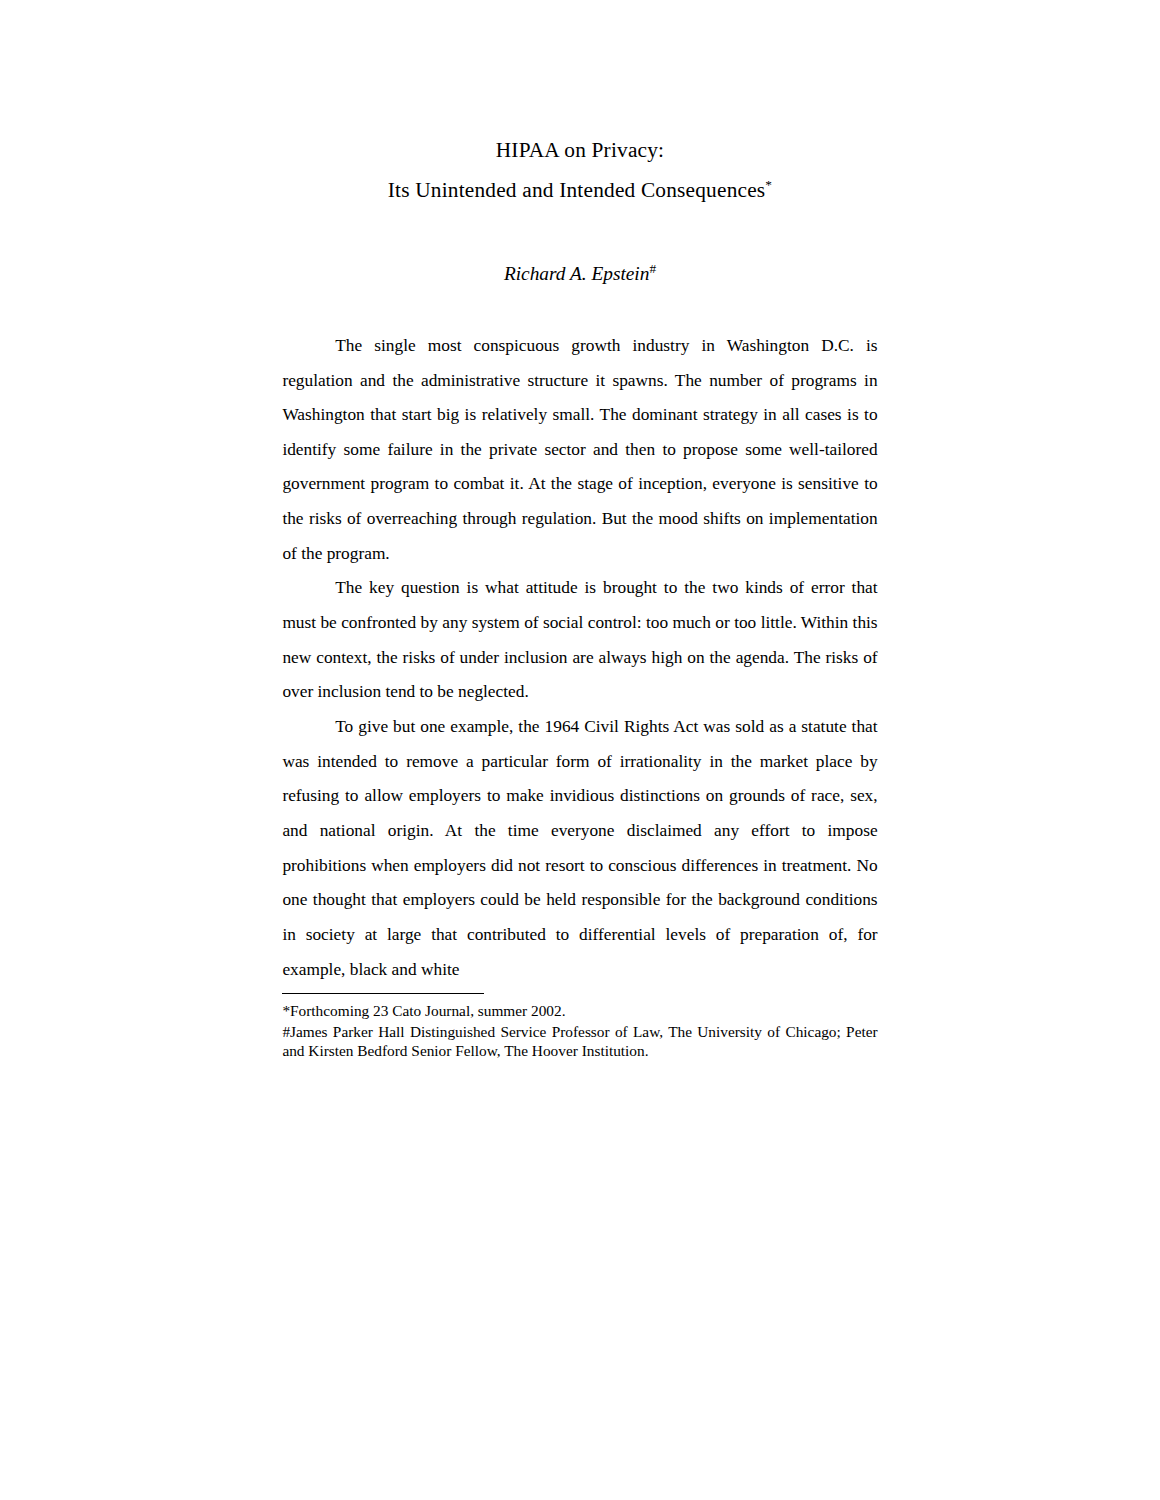HIPAA on Privacy: Its Unintended and Intended Consequences*
Richard A. Epstein#
The single most conspicuous growth industry in Washington D.C. is regulation and the administrative structure it spawns. The number of programs in Washington that start big is relatively small. The dominant strategy in all cases is to identify some failure in the private sector and then to propose some well-tailored government program to combat it. At the stage of inception, everyone is sensitive to the risks of overreaching through regulation. But the mood shifts on implementation of the program.
The key question is what attitude is brought to the two kinds of error that must be confronted by any system of social control: too much or too little. Within this new context, the risks of under inclusion are always high on the agenda. The risks of over inclusion tend to be neglected.
To give but one example, the 1964 Civil Rights Act was sold as a statute that was intended to remove a particular form of irrationality in the market place by refusing to allow employers to make invidious distinctions on grounds of race, sex, and national origin. At the time everyone disclaimed any effort to impose prohibitions when employers did not resort to conscious differences in treatment. No one thought that employers could be held responsible for the background conditions in society at large that contributed to differential levels of preparation of, for example, black and white
*Forthcoming 23 Cato Journal, summer 2002.
#James Parker Hall Distinguished Service Professor of Law, The University of Chicago; Peter and Kirsten Bedford Senior Fellow, The Hoover Institution.